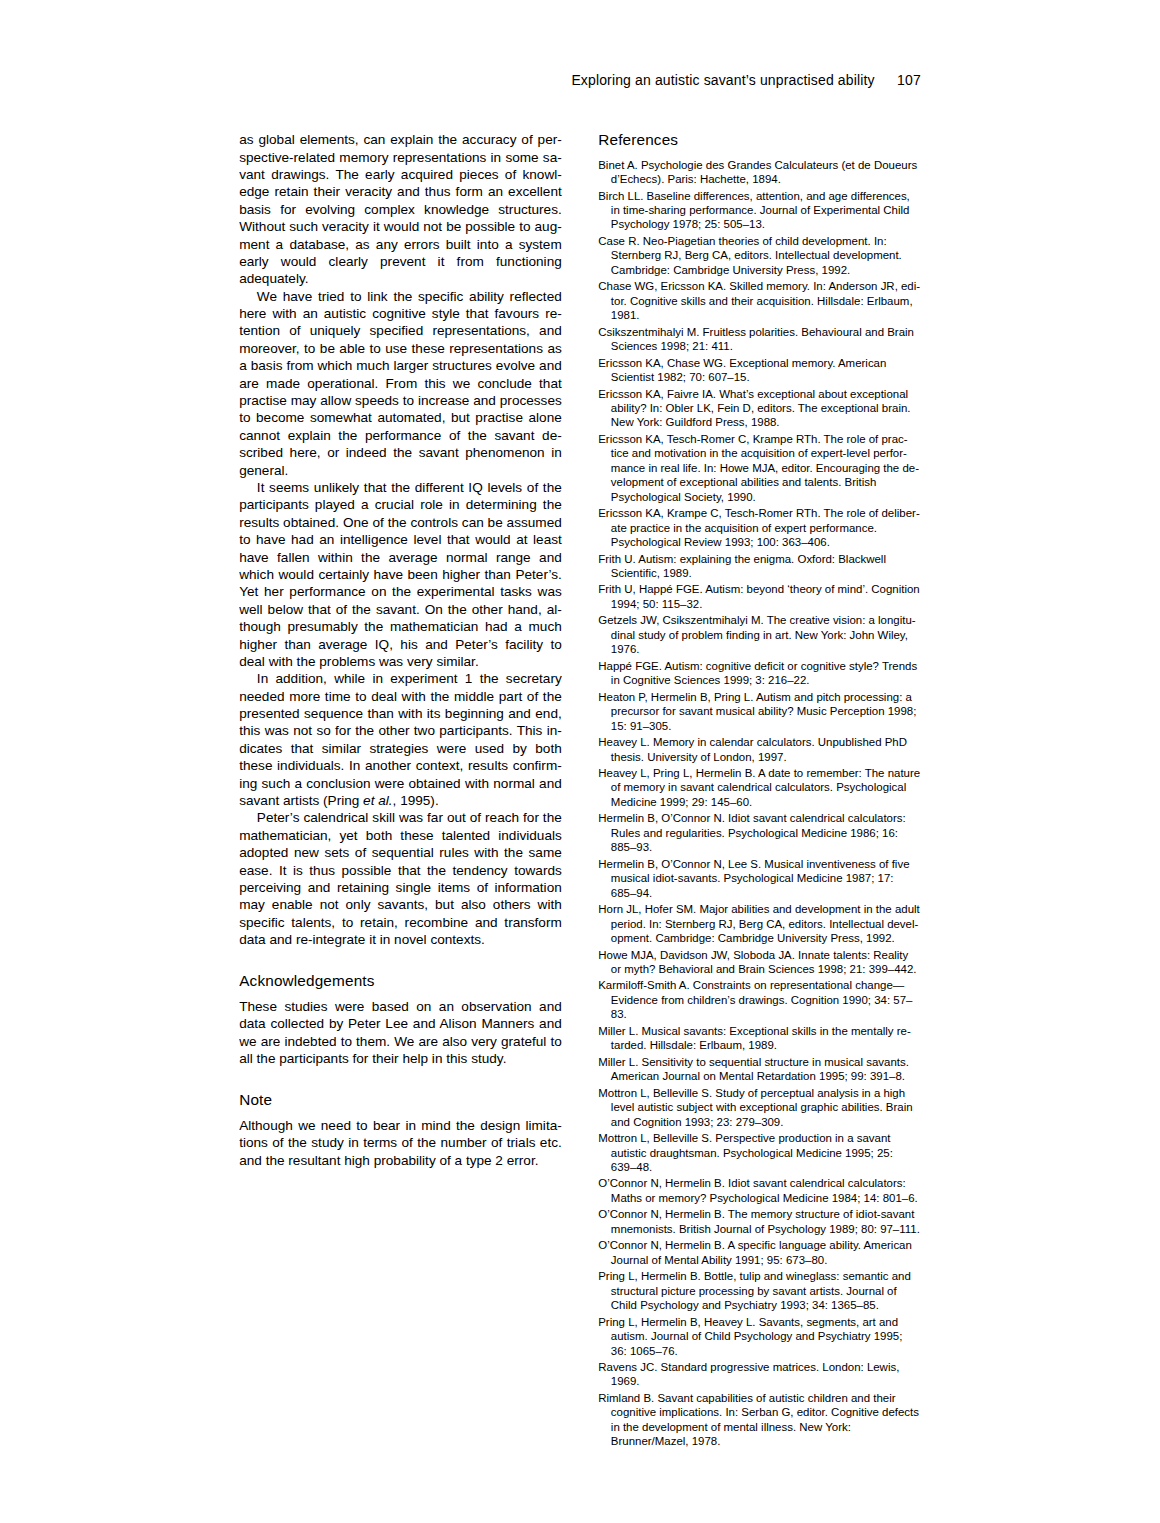Exploring an autistic savant’s unpractised ability107
as global elements, can explain the accuracy of perspective-related memory representations in some savant drawings. The early acquired pieces of knowledge retain their veracity and thus form an excellent basis for evolving complex knowledge structures. Without such veracity it would not be possible to augment a database, as any errors built into a system early would clearly prevent it from functioning adequately.
We have tried to link the specific ability reflected here with an autistic cognitive style that favours retention of uniquely specified representations, and moreover, to be able to use these representations as a basis from which much larger structures evolve and are made operational. From this we conclude that practise may allow speeds to increase and processes to become somewhat automated, but practise alone cannot explain the performance of the savant described here, or indeed the savant phenomenon in general.
It seems unlikely that the different IQ levels of the participants played a crucial role in determining the results obtained. One of the controls can be assumed to have had an intelligence level that would at least have fallen within the average normal range and which would certainly have been higher than Peter’s. Yet her performance on the experimental tasks was well below that of the savant. On the other hand, although presumably the mathematician had a much higher than average IQ, his and Peter’s facility to deal with the problems was very similar.
In addition, while in experiment 1 the secretary needed more time to deal with the middle part of the presented sequence than with its beginning and end, this was not so for the other two participants. This indicates that similar strategies were used by both these individuals. In another context, results confirming such a conclusion were obtained with normal and savant artists (Pring et al., 1995).
Peter’s calendrical skill was far out of reach for the mathematician, yet both these talented individuals adopted new sets of sequential rules with the same ease. It is thus possible that the tendency towards perceiving and retaining single items of information may enable not only savants, but also others with specific talents, to retain, recombine and transform data and re-integrate it in novel contexts.
Acknowledgements
These studies were based on an observation and data collected by Peter Lee and Alison Manners and we are indebted to them. We are also very grateful to all the participants for their help in this study.
Note
Although we need to bear in mind the design limitations of the study in terms of the number of trials etc. and the resultant high probability of a type 2 error.
References
Binet A. Psychologie des Grandes Calculateurs (et de Doueurs d’Echecs). Paris: Hachette, 1894.
Birch LL. Baseline differences, attention, and age differences, in time-sharing performance. Journal of Experimental Child Psychology 1978; 25: 505–13.
Case R. Neo-Piagetian theories of child development. In: Sternberg RJ, Berg CA, editors. Intellectual development. Cambridge: Cambridge University Press, 1992.
Chase WG, Ericsson KA. Skilled memory. In: Anderson JR, editor. Cognitive skills and their acquisition. Hillsdale: Erlbaum, 1981.
Csikszentmihalyi M. Fruitless polarities. Behavioural and Brain Sciences 1998; 21: 411.
Ericsson KA, Chase WG. Exceptional memory. American Scientist 1982; 70: 607–15.
Ericsson KA, Faivre IA. What’s exceptional about exceptional ability? In: Obler LK, Fein D, editors. The exceptional brain. New York: Guildford Press, 1988.
Ericsson KA, Tesch-Romer C, Krampe RTh. The role of practice and motivation in the acquisition of expert-level performance in real life. In: Howe MJA, editor. Encouraging the development of exceptional abilities and talents. British Psychological Society, 1990.
Ericsson KA, Krampe C, Tesch-Romer RTh. The role of deliberate practice in the acquisition of expert performance. Psychological Review 1993; 100: 363–406.
Frith U. Autism: explaining the enigma. Oxford: Blackwell Scientific, 1989.
Frith U, Happé FGE. Autism: beyond ‘theory of mind’. Cognition 1994; 50: 115–32.
Getzels JW, Csikszentmihalyi M. The creative vision: a longitudinal study of problem finding in art. New York: John Wiley, 1976.
Happé FGE. Autism: cognitive deficit or cognitive style? Trends in Cognitive Sciences 1999; 3: 216–22.
Heaton P, Hermelin B, Pring L. Autism and pitch processing: a precursor for savant musical ability? Music Perception 1998; 15: 91–305.
Heavey L. Memory in calendar calculators. Unpublished PhD thesis. University of London, 1997.
Heavey L, Pring L, Hermelin B. A date to remember: The nature of memory in savant calendrical calculators. Psychological Medicine 1999; 29: 145–60.
Hermelin B, O’Connor N. Idiot savant calendrical calculators: Rules and regularities. Psychological Medicine 1986; 16: 885–93.
Hermelin B, O’Connor N, Lee S. Musical inventiveness of five musical idiot-savants. Psychological Medicine 1987; 17: 685–94.
Horn JL, Hofer SM. Major abilities and development in the adult period. In: Sternberg RJ, Berg CA, editors. Intellectual development. Cambridge: Cambridge University Press, 1992.
Howe MJA, Davidson JW, Sloboda JA. Innate talents: Reality or myth? Behavioral and Brain Sciences 1998; 21: 399–442.
Karmiloff-Smith A. Constraints on representational change—Evidence from children’s drawings. Cognition 1990; 34: 57–83.
Miller L. Musical savants: Exceptional skills in the mentally retarded. Hillsdale: Erlbaum, 1989.
Miller L. Sensitivity to sequential structure in musical savants. American Journal on Mental Retardation 1995; 99: 391–8.
Mottron L, Belleville S. Study of perceptual analysis in a high level autistic subject with exceptional graphic abilities. Brain and Cognition 1993; 23: 279–309.
Mottron L, Belleville S. Perspective production in a savant autistic draughtsman. Psychological Medicine 1995; 25: 639–48.
O’Connor N, Hermelin B. Idiot savant calendrical calculators: Maths or memory? Psychological Medicine 1984; 14: 801–6.
O’Connor N, Hermelin B. The memory structure of idiot-savant mnemonists. British Journal of Psychology 1989; 80: 97–111.
O’Connor N, Hermelin B. A specific language ability. American Journal of Mental Ability 1991; 95: 673–80.
Pring L, Hermelin B. Bottle, tulip and wineglass: semantic and structural picture processing by savant artists. Journal of Child Psychology and Psychiatry 1993; 34: 1365–85.
Pring L, Hermelin B, Heavey L. Savants, segments, art and autism. Journal of Child Psychology and Psychiatry 1995; 36: 1065–76.
Ravens JC. Standard progressive matrices. London: Lewis, 1969.
Rimland B. Savant capabilities of autistic children and their cognitive implications. In: Serban G, editor. Cognitive defects in the development of mental illness. New York: Brunner/Mazel, 1978.